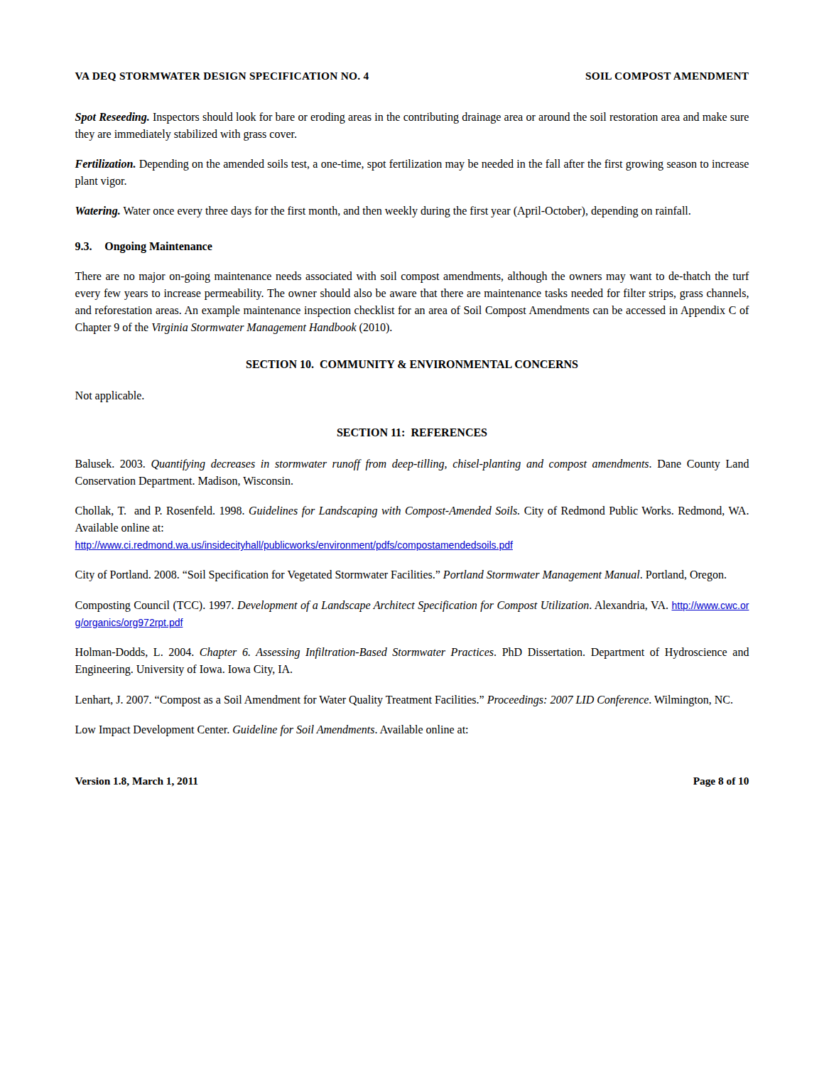VA DEQ STORMWATER DESIGN SPECIFICATION NO. 4 SOIL COMPOST AMENDMENT
Spot Reseeding. Inspectors should look for bare or eroding areas in the contributing drainage area or around the soil restoration area and make sure they are immediately stabilized with grass cover.
Fertilization. Depending on the amended soils test, a one-time, spot fertilization may be needed in the fall after the first growing season to increase plant vigor.
Watering. Water once every three days for the first month, and then weekly during the first year (April-October), depending on rainfall.
9.3. Ongoing Maintenance
There are no major on-going maintenance needs associated with soil compost amendments, although the owners may want to de-thatch the turf every few years to increase permeability. The owner should also be aware that there are maintenance tasks needed for filter strips, grass channels, and reforestation areas. An example maintenance inspection checklist for an area of Soil Compost Amendments can be accessed in Appendix C of Chapter 9 of the Virginia Stormwater Management Handbook (2010).
SECTION 10. COMMUNITY & ENVIRONMENTAL CONCERNS
Not applicable.
SECTION 11: REFERENCES
Balusek. 2003. Quantifying decreases in stormwater runoff from deep-tilling, chisel-planting and compost amendments. Dane County Land Conservation Department. Madison, Wisconsin.
Chollak, T. and P. Rosenfeld. 1998. Guidelines for Landscaping with Compost-Amended Soils. City of Redmond Public Works. Redmond, WA. Available online at:
http://www.ci.redmond.wa.us/insidecityhall/publicworks/environment/pdfs/compostamendedsoils.pdf
City of Portland. 2008. “Soil Specification for Vegetated Stormwater Facilities.” Portland Stormwater Management Manual. Portland, Oregon.
Composting Council (TCC). 1997. Development of a Landscape Architect Specification for Compost Utilization. Alexandria, VA. http://www.cwc.org/organics/org972rpt.pdf
Holman-Dodds, L. 2004. Chapter 6. Assessing Infiltration-Based Stormwater Practices. PhD Dissertation. Department of Hydroscience and Engineering. University of Iowa. Iowa City, IA.
Lenhart, J. 2007. “Compost as a Soil Amendment for Water Quality Treatment Facilities.” Proceedings: 2007 LID Conference. Wilmington, NC.
Low Impact Development Center. Guideline for Soil Amendments. Available online at:
Version 1.8, March 1, 2011 Page 8 of 10